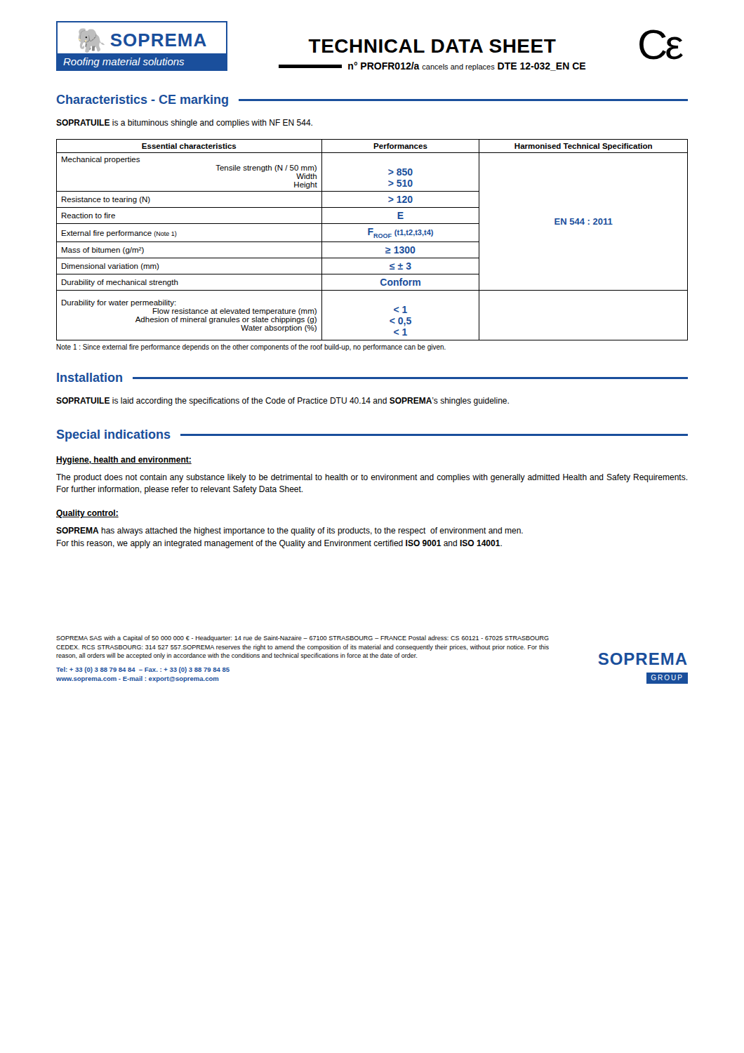🐘 SOPREMA
Roofing material solutions
TECHNICAL DATA SHEET
n° PROFR012/a cancels and replaces DTE 12-032_EN CE
Cε
Characteristics - CE marking
SOPRATUILE is a bituminous shingle and complies with NF EN 544.
| Essential characteristics | Performances | Harmonised Technical Specification |
| --- | --- | --- |
| Mechanical properties Tensile strength (N / 50 mm) Width Height | > 850 > 510 | EN 544 : 2011 |
| Resistance to tearing (N) | > 120 |
| Reaction to fire | E |
| External fire performance (Note 1) | F ROOF (t1,t2,t3,t4) |
| Mass of bitumen (g/m²) | ≥ 1300 |
| Dimensional variation (mm) | ≤ ± 3 |
| Durability of mechanical strength | Conform |
| Durability for water permeability: Flow resistance at elevated temperature (mm) Adhesion of mineral granules or slate chippings (g) Water absorption (%) | < 1 < 0,5 < 1 | |
Note 1 : Since external fire performance depends on the other components of the roof build-up, no performance can be given.
Installation
SOPRATUILE is laid according the specifications of the Code of Practice DTU 40.14 and SOPREMA’s shingles guideline.
Special indications
Hygiene, health and environment:
The product does not contain any substance likely to be detrimental to health or to environment and complies with generally admitted Health and Safety Requirements. For further information, please refer to relevant Safety Data Sheet.
Quality control:
SOPREMA has always attached the highest importance to the quality of its products, to the respect of environment and men.
For this reason, we apply an integrated management of the Quality and Environment certified ISO 9001 and ISO 14001.
SOPREMA SAS with a Capital of 50 000 000 € - Headquarter: 14 rue de Saint-Nazaire – 67100 STRASBOURG – FRANCE Postal adress: CS 60121 - 67025 STRASBOURG CEDEX. RCS STRASBOURG: 314 527 557.SOPREMA reserves the right to amend the composition of its material and consequently their prices, without prior notice. For this reason, all orders will be accepted only in accordance with the conditions and technical specifications in force at the date of order.
Tel: + 33 (0) 3 88 79 84 84 – Fax. : + 33 (0) 3 88 79 84 85
www.soprema.com - E-mail : export@soprema.com
SOPREMA
GROUP